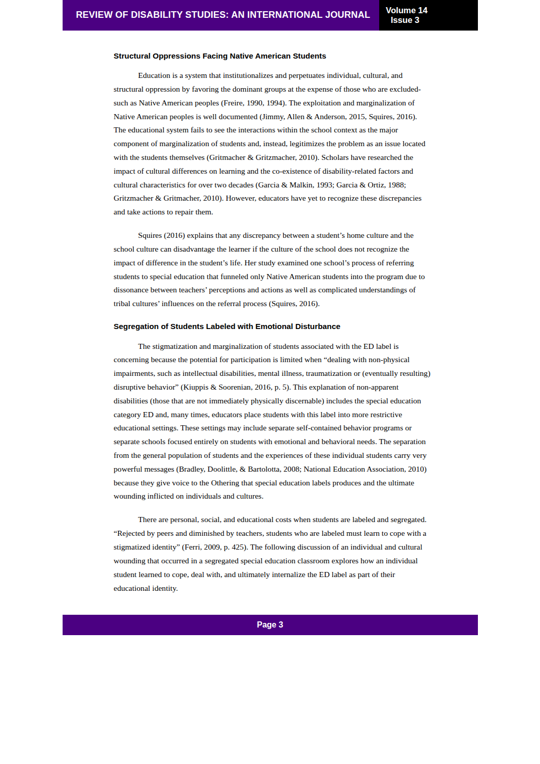REVIEW OF DISABILITY STUDIES: AN INTERNATIONAL JOURNAL
Volume 14 Issue 3
Structural Oppressions Facing Native American Students
Education is a system that institutionalizes and perpetuates individual, cultural, and structural oppression by favoring the dominant groups at the expense of those who are excluded- such as Native American peoples (Freire, 1990, 1994). The exploitation and marginalization of Native American peoples is well documented (Jimmy, Allen & Anderson, 2015, Squires, 2016). The educational system fails to see the interactions within the school context as the major component of marginalization of students and, instead, legitimizes the problem as an issue located with the students themselves (Gritmacher & Gritzmacher, 2010). Scholars have researched the impact of cultural differences on learning and the co-existence of disability-related factors and cultural characteristics for over two decades (Garcia & Malkin, 1993; Garcia & Ortiz, 1988; Gritzmacher & Gritmacher, 2010). However, educators have yet to recognize these discrepancies and take actions to repair them.
Squires (2016) explains that any discrepancy between a student’s home culture and the school culture can disadvantage the learner if the culture of the school does not recognize the impact of difference in the student’s life. Her study examined one school’s process of referring students to special education that funneled only Native American students into the program due to dissonance between teachers’ perceptions and actions as well as complicated understandings of tribal cultures’ influences on the referral process (Squires, 2016).
Segregation of Students Labeled with Emotional Disturbance
The stigmatization and marginalization of students associated with the ED label is concerning because the potential for participation is limited when “dealing with non-physical impairments, such as intellectual disabilities, mental illness, traumatization or (eventually resulting) disruptive behavior” (Kiuppis & Soorenian, 2016, p. 5). This explanation of non-apparent disabilities (those that are not immediately physically discernable) includes the special education category ED and, many times, educators place students with this label into more restrictive educational settings. These settings may include separate self-contained behavior programs or separate schools focused entirely on students with emotional and behavioral needs. The separation from the general population of students and the experiences of these individual students carry very powerful messages (Bradley, Doolittle, & Bartolotta, 2008; National Education Association, 2010) because they give voice to the Othering that special education labels produces and the ultimate wounding inflicted on individuals and cultures.
There are personal, social, and educational costs when students are labeled and segregated. “Rejected by peers and diminished by teachers, students who are labeled must learn to cope with a stigmatized identity” (Ferri, 2009, p. 425). The following discussion of an individual and cultural wounding that occurred in a segregated special education classroom explores how an individual student learned to cope, deal with, and ultimately internalize the ED label as part of their educational identity.
Page 3